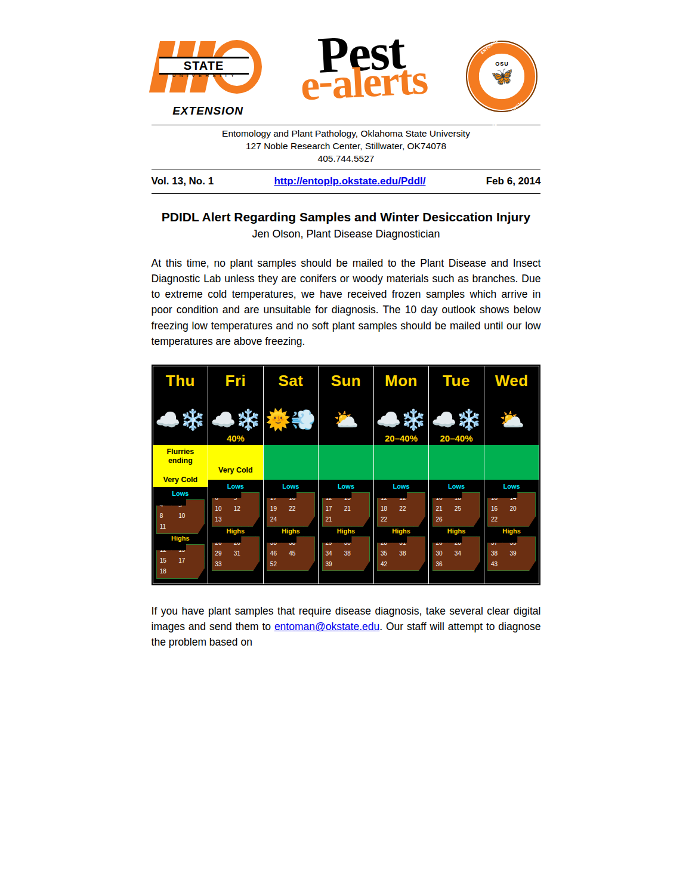STATE
U N I V E R S I T Y
EXTENSION
Pest
e-alerts
ENTOMOLOGY PLANT PATHOLOGY
OSU
🦋
Entomology and Plant Pathology, Oklahoma State University
127 Noble Research Center, Stillwater, OK74078
405.744.5527
Vol. 13, No. 1
http://entoplp.okstate.edu/Pddl/
Feb 6, 2014
PDIDL Alert Regarding Samples and Winter Desiccation Injury
Jen Olson, Plant Disease Diagnostician
At this time, no plant samples should be mailed to the Plant Disease and Insect Diagnostic Lab unless they are conifers or woody materials such as branches. Due to extreme cold temperatures, we have received frozen samples which arrive in poor condition and are unsuitable for diagnosis. The 10 day outlook shows below freezing low temperatures and no soft plant samples should be mailed until our low temperatures are above freezing.
| Thu ☁️❄️ Flurries ending Very Cold Lows 4 5 8 10 11 Highs 12 13 15 17 18 | Fri ☁️❄️ 40% Very Cold Lows 6 5 10 12 13 Highs 26 26 29 31 33 | Sat 🌞️💨 Lows 17 16 19 22 24 Highs 38 38 46 45 52 | Sun ⛅ Lows 12 13 17 21 21 Highs 29 30 34 38 39 | Mon ☁️❄️ 20–40% Lows 12 12 18 22 22 Highs 28 31 35 38 42 | Tue ☁️❄️ 20–40% Lows 16 18 21 25 26 Highs 26 28 30 34 36 | Wed ⛅ Lows 16 14 16 20 22 Highs 37 35 38 39 43 |
If you have plant samples that require disease diagnosis, take several clear digital images and send them to entoman@okstate.edu. Our staff will attempt to diagnose the problem based on